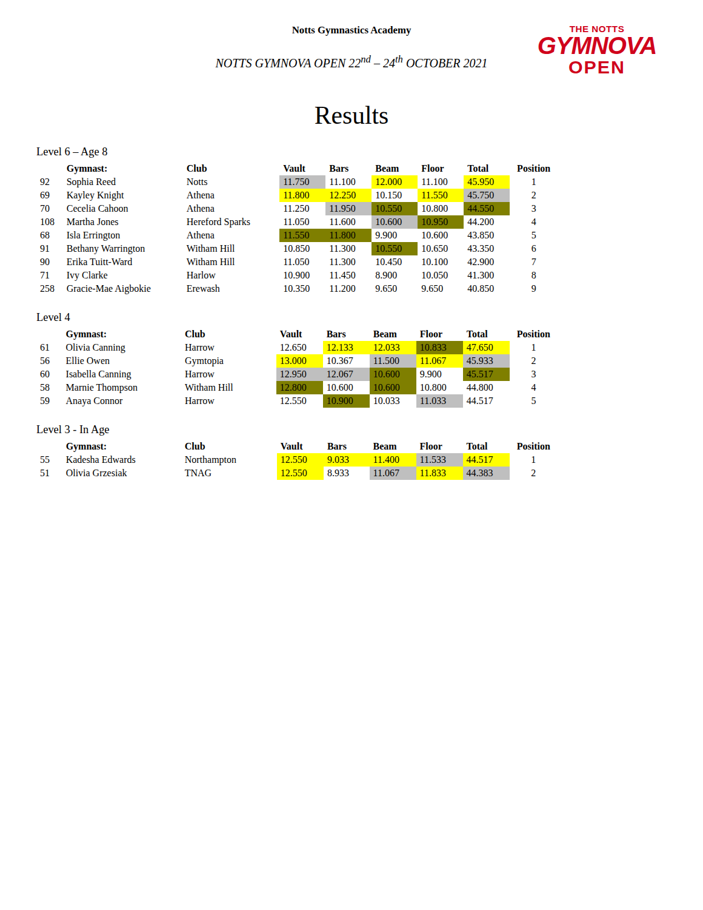Notts Gymnastics Academy
NOTTS GYMNOVA OPEN 22nd – 24th OCTOBER 2021
THE NOTTS
GYMNOVA
OPEN
Results
Level 6 – Age 8
| | Gymnast: | Club | Vault | Bars | Beam | Floor | Total | Position |
| --- | --- | --- | --- | --- | --- | --- | --- | --- |
| 92 | Sophia Reed | Notts | 11.750 | 11.100 | 12.000 | 11.100 | 45.950 | 1 |
| 69 | Kayley Knight | Athena | 11.800 | 12.250 | 10.150 | 11.550 | 45.750 | 2 |
| 70 | Cecelia Cahoon | Athena | 11.250 | 11.950 | 10.550 | 10.800 | 44.550 | 3 |
| 108 | Martha Jones | Hereford Sparks | 11.050 | 11.600 | 10.600 | 10.950 | 44.200 | 4 |
| 68 | Isla Errington | Athena | 11.550 | 11.800 | 9.900 | 10.600 | 43.850 | 5 |
| 91 | Bethany Warrington | Witham Hill | 10.850 | 11.300 | 10.550 | 10.650 | 43.350 | 6 |
| 90 | Erika Tuitt-Ward | Witham Hill | 11.050 | 11.300 | 10.450 | 10.100 | 42.900 | 7 |
| 71 | Ivy Clarke | Harlow | 10.900 | 11.450 | 8.900 | 10.050 | 41.300 | 8 |
| 258 | Gracie-Mae Aigbokie | Erewash | 10.350 | 11.200 | 9.650 | 9.650 | 40.850 | 9 |
Level 4
| | Gymnast: | Club | Vault | Bars | Beam | Floor | Total | Position |
| --- | --- | --- | --- | --- | --- | --- | --- | --- |
| 61 | Olivia Canning | Harrow | 12.650 | 12.133 | 12.033 | 10.833 | 47.650 | 1 |
| 56 | Ellie Owen | Gymtopia | 13.000 | 10.367 | 11.500 | 11.067 | 45.933 | 2 |
| 60 | Isabella Canning | Harrow | 12.950 | 12.067 | 10.600 | 9.900 | 45.517 | 3 |
| 58 | Marnie Thompson | Witham Hill | 12.800 | 10.600 | 10.600 | 10.800 | 44.800 | 4 |
| 59 | Anaya Connor | Harrow | 12.550 | 10.900 | 10.033 | 11.033 | 44.517 | 5 |
Level 3 - In Age
| | Gymnast: | Club | Vault | Bars | Beam | Floor | Total | Position |
| --- | --- | --- | --- | --- | --- | --- | --- | --- |
| 55 | Kadesha Edwards | Northampton | 12.550 | 9.033 | 11.400 | 11.533 | 44.517 | 1 |
| 51 | Olivia Grzesiak | TNAG | 12.550 | 8.933 | 11.067 | 11.833 | 44.383 | 2 |